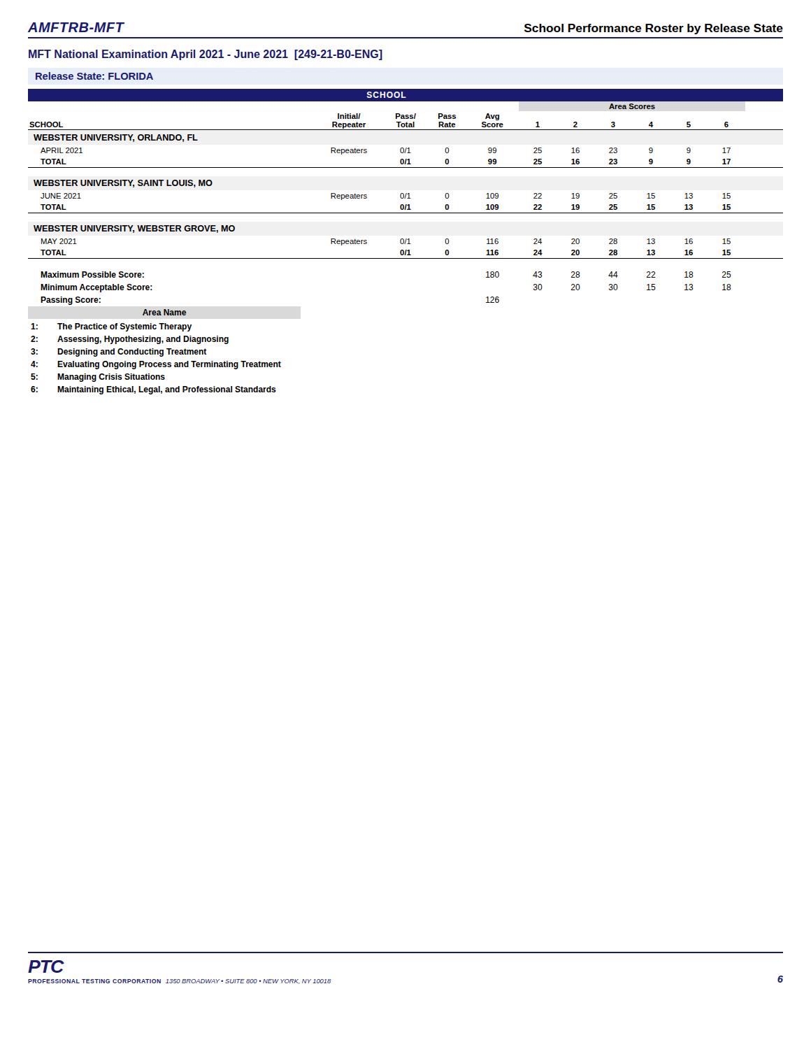AMFTRB-MFT
School Performance Roster by Release State
MFT National Examination April 2021 - June 2021 [249-21-B0-ENG]
Release State: FLORIDA
| SCHOOL | |
| | | | | | Area Scores | |
| SCHOOL | Initial/ Repeater | Pass/ Total | Pass Rate | Avg Score | 1 | 2 | 3 | 4 | 5 | 6 | |
| WEBSTER UNIVERSITY, ORLANDO, FL |
| APRIL 2021 | Repeaters | 0/1 | 0 | 99 | 25 | 16 | 23 | 9 | 9 | 17 | |
| TOTAL | | 0/1 | 0 | 99 | 25 | 16 | 23 | 9 | 9 | 17 | |
| WEBSTER UNIVERSITY, SAINT LOUIS, MO |
| JUNE 2021 | Repeaters | 0/1 | 0 | 109 | 22 | 19 | 25 | 15 | 13 | 15 | |
| TOTAL | | 0/1 | 0 | 109 | 22 | 19 | 25 | 15 | 13 | 15 | |
| WEBSTER UNIVERSITY, WEBSTER GROVE, MO |
| MAY 2021 | Repeaters | 0/1 | 0 | 116 | 24 | 20 | 28 | 13 | 16 | 15 | |
| TOTAL | | 0/1 | 0 | 116 | 24 | 20 | 28 | 13 | 16 | 15 | |
| Maximum Possible Score: | | | | 180 | 43 | 28 | 44 | 22 | 18 | 25 | |
| Minimum Acceptable Score: | | | | | 30 | 20 | 30 | 15 | 13 | 18 | |
| Passing Score: | | | | 126 | | | | | | | |
Area Name
| 1: | The Practice of Systemic Therapy |
| 2: | Assessing, Hypothesizing, and Diagnosing |
| 3: | Designing and Conducting Treatment |
| 4: | Evaluating Ongoing Process and Terminating Treatment |
| 5: | Managing Crisis Situations |
| 6: | Maintaining Ethical, Legal, and Professional Standards |
PTC
PROFESSIONAL TESTING CORPORATION 1350 BROADWAY • SUITE 800 • NEW YORK, NY 10018
6